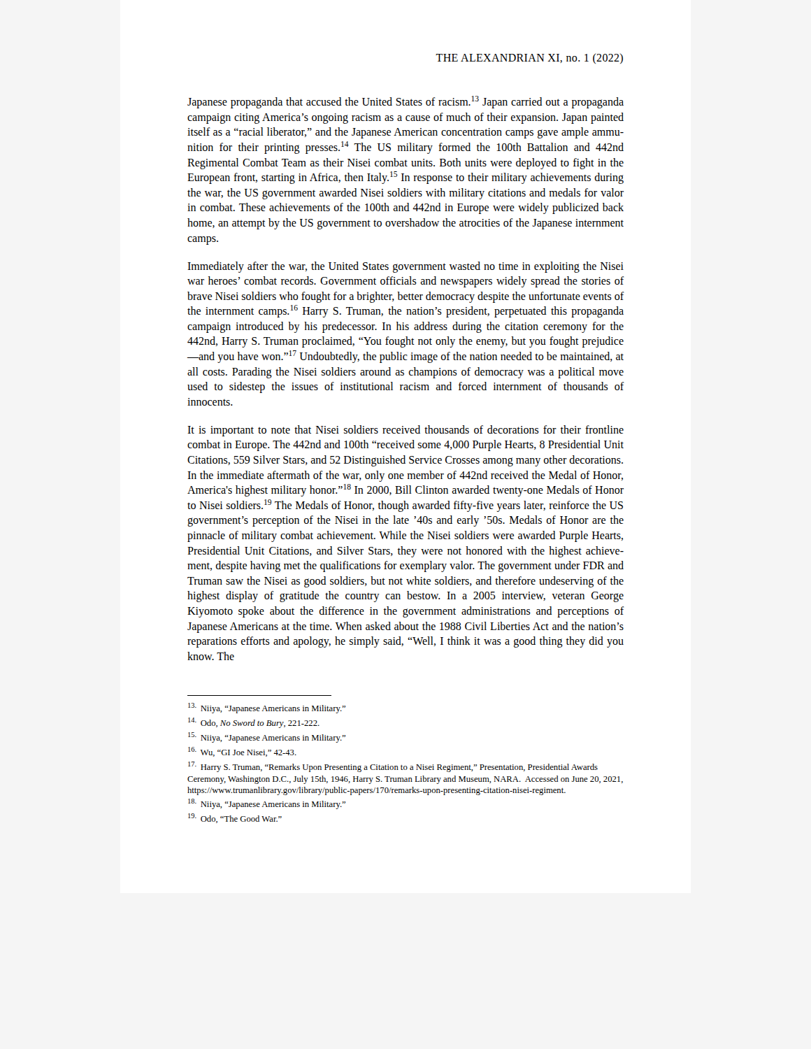THE ALEXANDRIAN XI, no. 1 (2022)
Japanese propaganda that accused the United States of racism.13 Japan carried out a propaganda campaign citing America’s ongoing racism as a cause of much of their expansion. Japan painted itself as a “racial liberator,” and the Japanese American concentration camps gave ample ammunition for their printing presses.14 The US military formed the 100th Battalion and 442nd Regimental Combat Team as their Nisei combat units. Both units were deployed to fight in the European front, starting in Africa, then Italy.15 In response to their military achievements during the war, the US government awarded Nisei soldiers with military citations and medals for valor in combat. These achievements of the 100th and 442nd in Europe were widely publicized back home, an attempt by the US government to overshadow the atrocities of the Japanese internment camps.
Immediately after the war, the United States government wasted no time in exploiting the Nisei war heroes’ combat records. Government officials and newspapers widely spread the stories of brave Nisei soldiers who fought for a brighter, better democracy despite the unfortunate events of the internment camps.16 Harry S. Truman, the nation’s president, perpetuated this propaganda campaign introduced by his predecessor. In his address during the citation ceremony for the 442nd, Harry S. Truman proclaimed, “You fought not only the enemy, but you fought prejudice—and you have won.”17 Undoubtedly, the public image of the nation needed to be maintained, at all costs. Parading the Nisei soldiers around as champions of democracy was a political move used to sidestep the issues of institutional racism and forced internment of thousands of innocents.
It is important to note that Nisei soldiers received thousands of decorations for their frontline combat in Europe. The 442nd and 100th “received some 4,000 Purple Hearts, 8 Presidential Unit Citations, 559 Silver Stars, and 52 Distinguished Service Crosses among many other decorations. In the immediate aftermath of the war, only one member of 442nd received the Medal of Honor, America's highest military honor.”18 In 2000, Bill Clinton awarded twenty-one Medals of Honor to Nisei soldiers.19 The Medals of Honor, though awarded fifty-five years later, reinforce the US government’s perception of the Nisei in the late ’40s and early ’50s. Medals of Honor are the pinnacle of military combat achievement. While the Nisei soldiers were awarded Purple Hearts, Presidential Unit Citations, and Silver Stars, they were not honored with the highest achievement, despite having met the qualifications for exemplary valor. The government under FDR and Truman saw the Nisei as good soldiers, but not white soldiers, and therefore undeserving of the highest display of gratitude the country can bestow. In a 2005 interview, veteran George Kiyomoto spoke about the difference in the government administrations and perceptions of Japanese Americans at the time. When asked about the 1988 Civil Liberties Act and the nation’s reparations efforts and apology, he simply said, “Well, I think it was a good thing they did you know. The
13. Niiya, “Japanese Americans in Military.”
14. Odo, No Sword to Bury, 221-222.
15. Niiya, “Japanese Americans in Military.”
16. Wu, “GI Joe Nisei,” 42-43.
17. Harry S. Truman, “Remarks Upon Presenting a Citation to a Nisei Regiment,” Presentation, Presidential Awards Ceremony, Washington D.C., July 15th, 1946, Harry S. Truman Library and Museum, NARA. Accessed on June 20, 2021, https://www.trumanlibrary.gov/library/public-papers/170/remarks-upon-presenting-citation-nisei-regiment.
18. Niiya, “Japanese Americans in Military.”
19. Odo, “The Good War.”